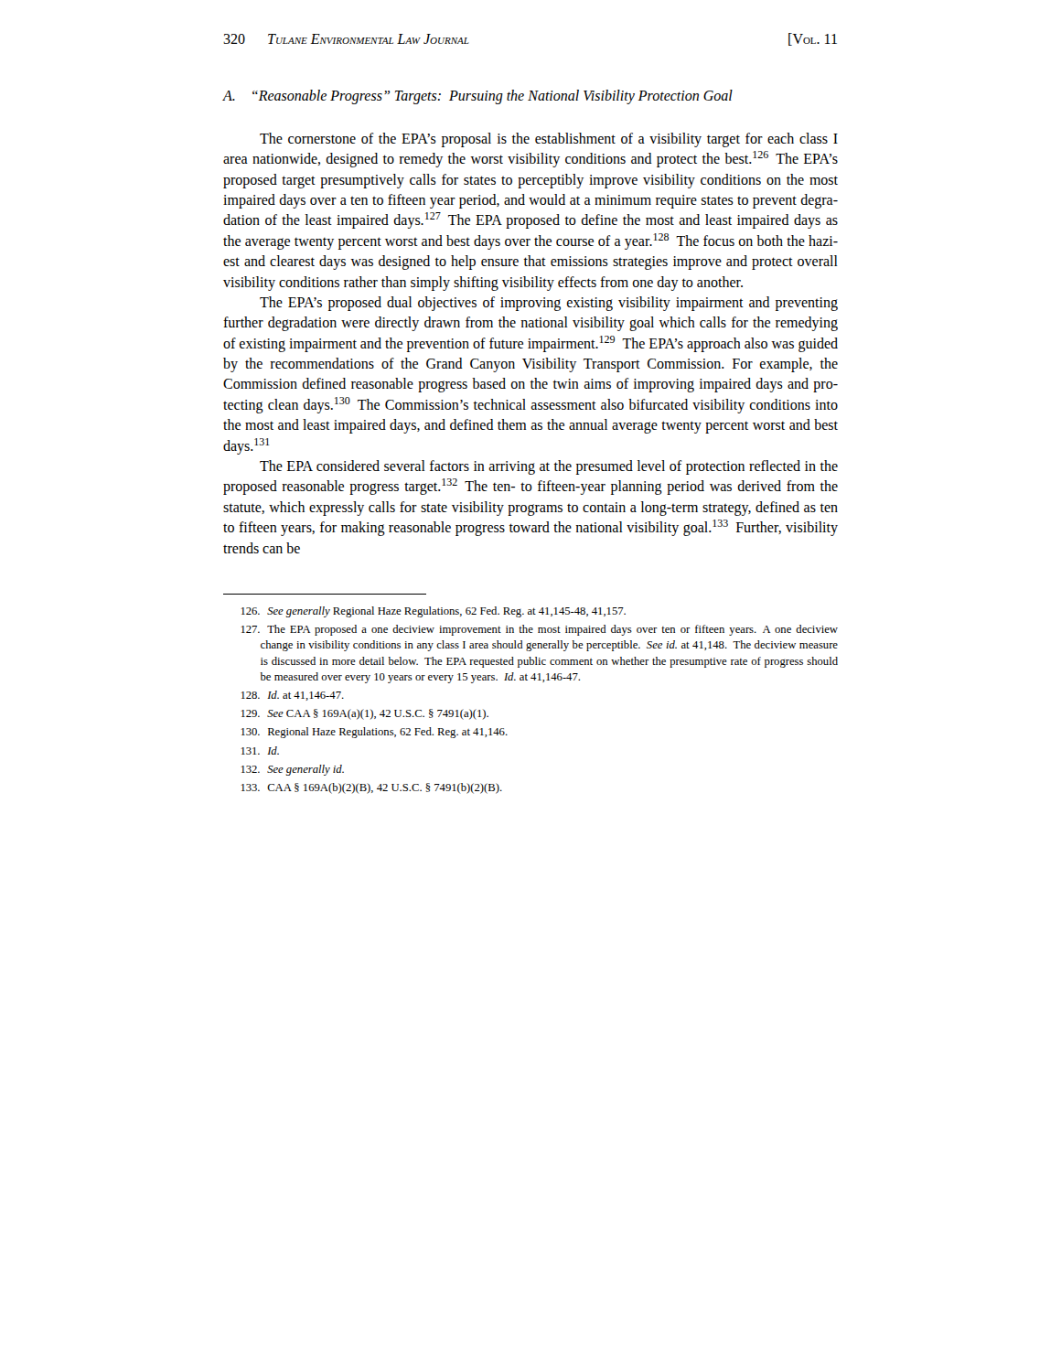320 Tulane Environmental Law Journal [Vol. 11
A. “Reasonable Progress” Targets: Pursuing the National Visibility Protection Goal
The cornerstone of the EPA’s proposal is the establishment of a visibility target for each class I area nationwide, designed to remedy the worst visibility conditions and protect the best.126 The EPA’s proposed target presumptively calls for states to perceptibly improve visibility conditions on the most impaired days over a ten to fifteen year period, and would at a minimum require states to prevent degradation of the least impaired days.127 The EPA proposed to define the most and least impaired days as the average twenty percent worst and best days over the course of a year.128 The focus on both the haziest and clearest days was designed to help ensure that emissions strategies improve and protect overall visibility conditions rather than simply shifting visibility effects from one day to another.
The EPA’s proposed dual objectives of improving existing visibility impairment and preventing further degradation were directly drawn from the national visibility goal which calls for the remedying of existing impairment and the prevention of future impairment.129 The EPA’s approach also was guided by the recommendations of the Grand Canyon Visibility Transport Commission. For example, the Commission defined reasonable progress based on the twin aims of improving impaired days and protecting clean days.130 The Commission’s technical assessment also bifurcated visibility conditions into the most and least impaired days, and defined them as the annual average twenty percent worst and best days.131
The EPA considered several factors in arriving at the presumed level of protection reflected in the proposed reasonable progress target.132 The ten- to fifteen-year planning period was derived from the statute, which expressly calls for state visibility programs to contain a long-term strategy, defined as ten to fifteen years, for making reasonable progress toward the national visibility goal.133 Further, visibility trends can be
See generally Regional Haze Regulations, 62 Fed. Reg. at 41,145-48, 41,157.
The EPA proposed a one deciview improvement in the most impaired days over ten or fifteen years. A one deciview change in visibility conditions in any class I area should generally be perceptible. See id. at 41,148. The deciview measure is discussed in more detail below. The EPA requested public comment on whether the presumptive rate of progress should be measured over every 10 years or every 15 years. Id. at 41,146-47.
Id. at 41,146-47.
See CAA § 169A(a)(1), 42 U.S.C. § 7491(a)(1).
Regional Haze Regulations, 62 Fed. Reg. at 41,146.
Id.
See generally id.
CAA § 169A(b)(2)(B), 42 U.S.C. § 7491(b)(2)(B).